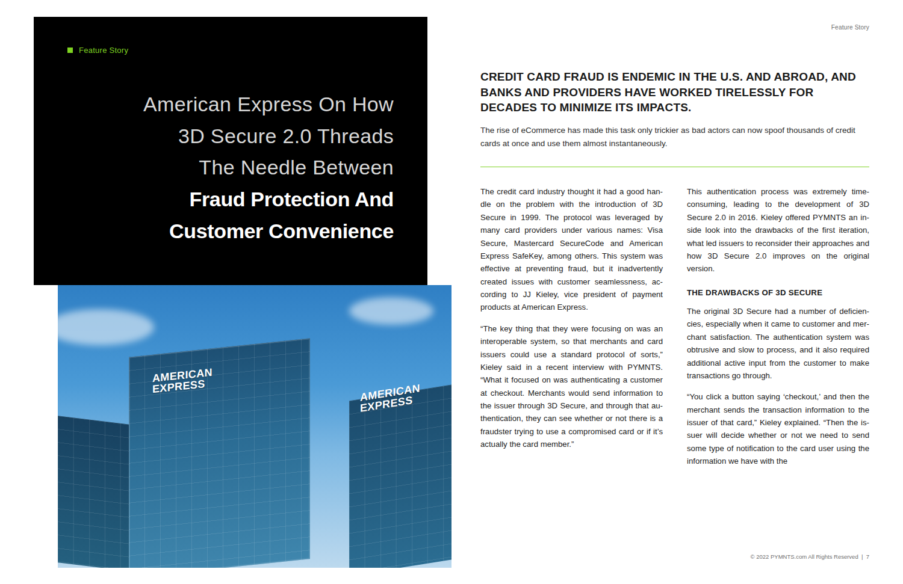Feature Story
American Express On How
3D Secure 2.0 Threads
The Needle Between Fraud Protection And
Customer Convenience
AMERICANEXPRESS
AMERICANEXPRESS
Feature Story
Credit card fraud is endemic in the U.S. and abroad, and banks and providers have worked tirelessly for decades to minimize its impacts.
The rise of eCommerce has made this task only trickier as bad actors can now spoof thousands of credit cards at once and use them almost instantaneously.
The credit card industry thought it had a good handle on the problem with the introduction of 3D Secure in 1999. The protocol was leveraged by many card providers under various names: Visa Secure, Mastercard SecureCode and American Express SafeKey, among others. This system was effective at preventing fraud, but it inadvertently created issues with customer seamlessness, according to JJ Kieley, vice president of payment products at American Express.
“The key thing that they were focusing on was an interoperable system, so that merchants and card issuers could use a standard protocol of sorts,” Kieley said in a recent interview with PYMNTS. “What it focused on was authenticating a customer at checkout. Merchants would send information to the issuer through 3D Secure, and through that authentication, they can see whether or not there is a fraudster trying to use a compromised card or if it’s actually the card member.”
This authentication process was extremely time-consuming, leading to the development of 3D Secure 2.0 in 2016. Kieley offered PYMNTS an inside look into the drawbacks of the first iteration, what led issuers to reconsider their approaches and how 3D Secure 2.0 improves on the original version.
The Drawbacks Of 3D Secure
The original 3D Secure had a number of deficiencies, especially when it came to customer and merchant satisfaction. The authentication system was obtrusive and slow to process, and it also required additional active input from the customer to make transactions go through.
“You click a button saying ‘checkout,’ and then the merchant sends the transaction information to the issuer of that card,” Kieley explained. “Then the issuer will decide whether or not we need to send some type of notification to the card user using the information we have with the
© 2022 PYMNTS.com All Rights Reserved | 7